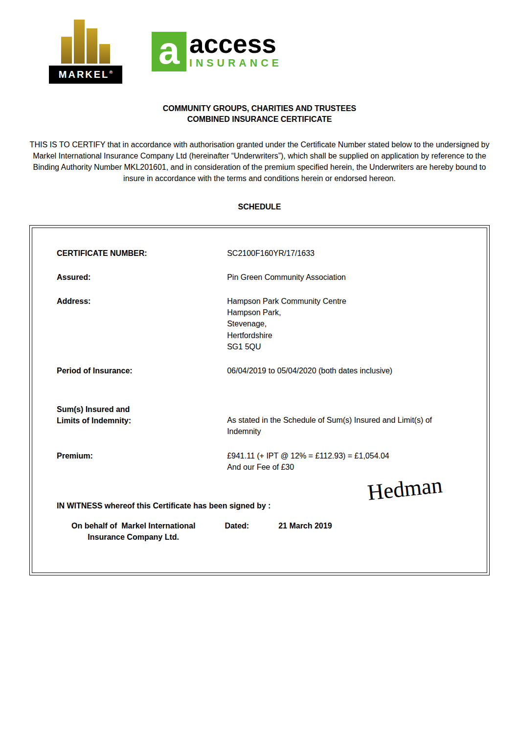MARKEL®
a
access
INSURANCE
COMMUNITY GROUPS, CHARITIES AND TRUSTEES
COMBINED INSURANCE CERTIFICATE
THIS IS TO CERTIFY that in accordance with authorisation granted under the Certificate Number stated below to the undersigned by Markel International Insurance Company Ltd (hereinafter “Underwriters”), which shall be supplied on application by reference to the Binding Authority Number MKL201601, and in consideration of the premium specified herein, the Underwriters are hereby bound to insure in accordance with the terms and conditions herein or endorsed hereon.
SCHEDULE
| CERTIFICATE NUMBER: | SC2100F160YR/17/1633 |
| Assured: | Pin Green Community Association |
| Address: | Hampson Park Community Centre Hampson Park, Stevenage, Hertfordshire SG1 5QU |
| Period of Insurance: | 06/04/2019 to 05/04/2020 (both dates inclusive) |
| Sum(s) Insured and Limits of Indemnity: | As stated in the Schedule of Sum(s) Insured and Limit(s) of Indemnity |
| Premium: | £941.11 (+ IPT @ 12% = £112.93) = £1,054.04 And our Fee of £30 |
Hedman
IN WITNESS whereof this Certificate has been signed by :
On behalf of Markel International
Insurance Company Ltd.
Dated:
21 March 2019